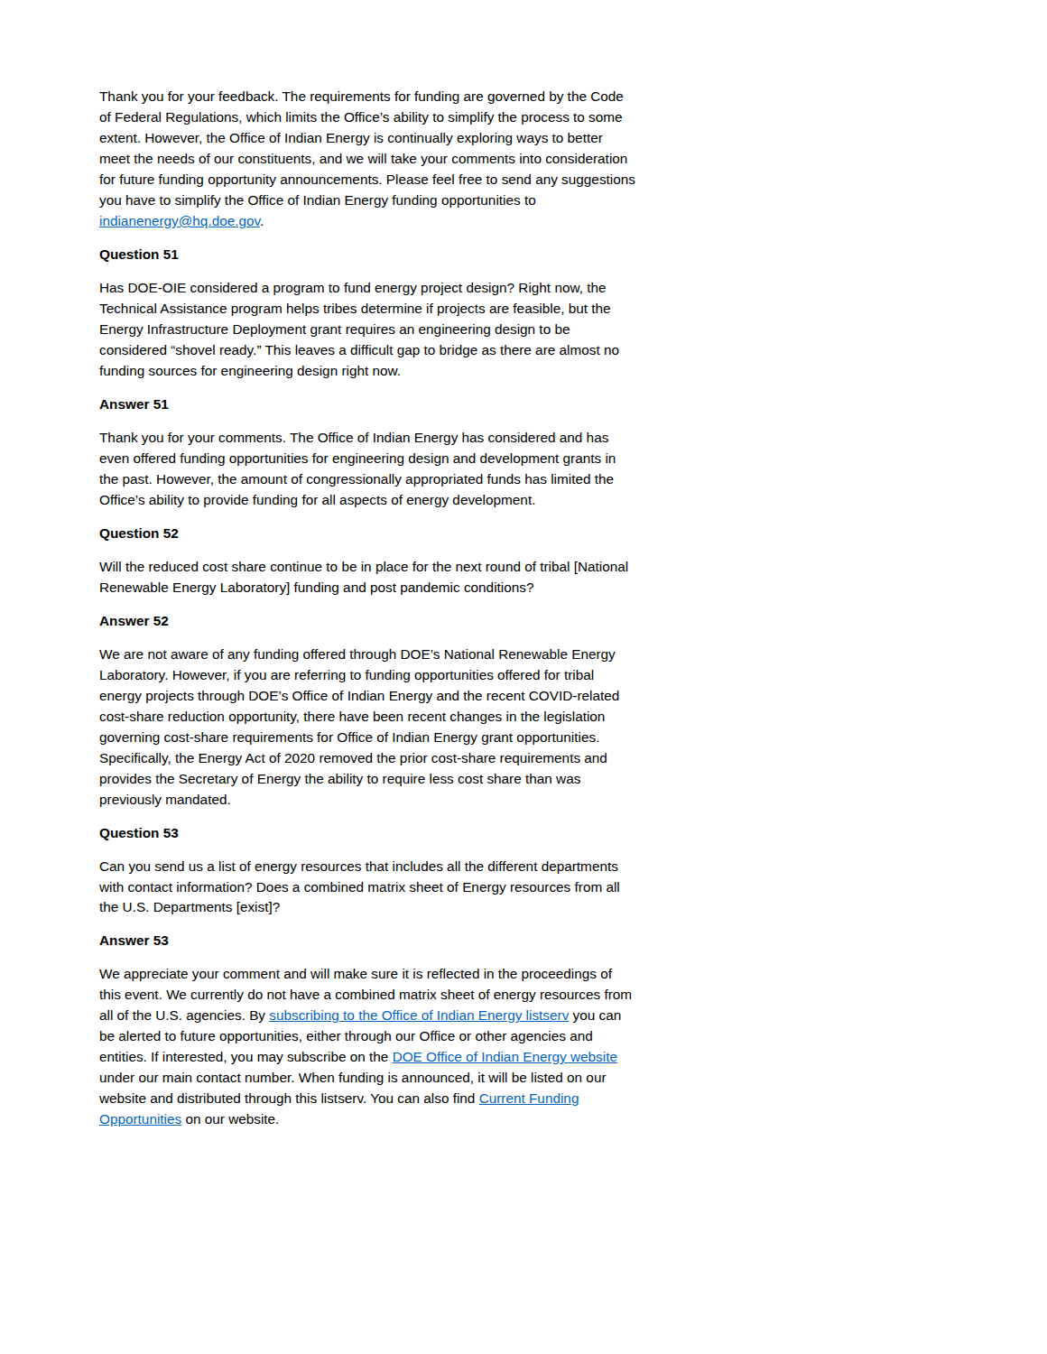Thank you for your feedback. The requirements for funding are governed by the Code of Federal Regulations, which limits the Office’s ability to simplify the process to some extent. However, the Office of Indian Energy is continually exploring ways to better meet the needs of our constituents, and we will take your comments into consideration for future funding opportunity announcements. Please feel free to send any suggestions you have to simplify the Office of Indian Energy funding opportunities to indianenergy@hq.doe.gov.
Question 51
Has DOE-OIE considered a program to fund energy project design? Right now, the Technical Assistance program helps tribes determine if projects are feasible, but the Energy Infrastructure Deployment grant requires an engineering design to be considered “shovel ready.” This leaves a difficult gap to bridge as there are almost no funding sources for engineering design right now.
Answer 51
Thank you for your comments. The Office of Indian Energy has considered and has even offered funding opportunities for engineering design and development grants in the past. However, the amount of congressionally appropriated funds has limited the Office’s ability to provide funding for all aspects of energy development.
Question 52
Will the reduced cost share continue to be in place for the next round of tribal [National Renewable Energy Laboratory] funding and post pandemic conditions?
Answer 52
We are not aware of any funding offered through DOE’s National Renewable Energy Laboratory. However, if you are referring to funding opportunities offered for tribal energy projects through DOE’s Office of Indian Energy and the recent COVID-related cost-share reduction opportunity, there have been recent changes in the legislation governing cost-share requirements for Office of Indian Energy grant opportunities. Specifically, the Energy Act of 2020 removed the prior cost-share requirements and provides the Secretary of Energy the ability to require less cost share than was previously mandated.
Question 53
Can you send us a list of energy resources that includes all the different departments with contact information? Does a combined matrix sheet of Energy resources from all the U.S. Departments [exist]?
Answer 53
We appreciate your comment and will make sure it is reflected in the proceedings of this event. We currently do not have a combined matrix sheet of energy resources from all of the U.S. agencies. By subscribing to the Office of Indian Energy listserv you can be alerted to future opportunities, either through our Office or other agencies and entities. If interested, you may subscribe on the DOE Office of Indian Energy website under our main contact number. When funding is announced, it will be listed on our website and distributed through this listserv. You can also find Current Funding Opportunities on our website.